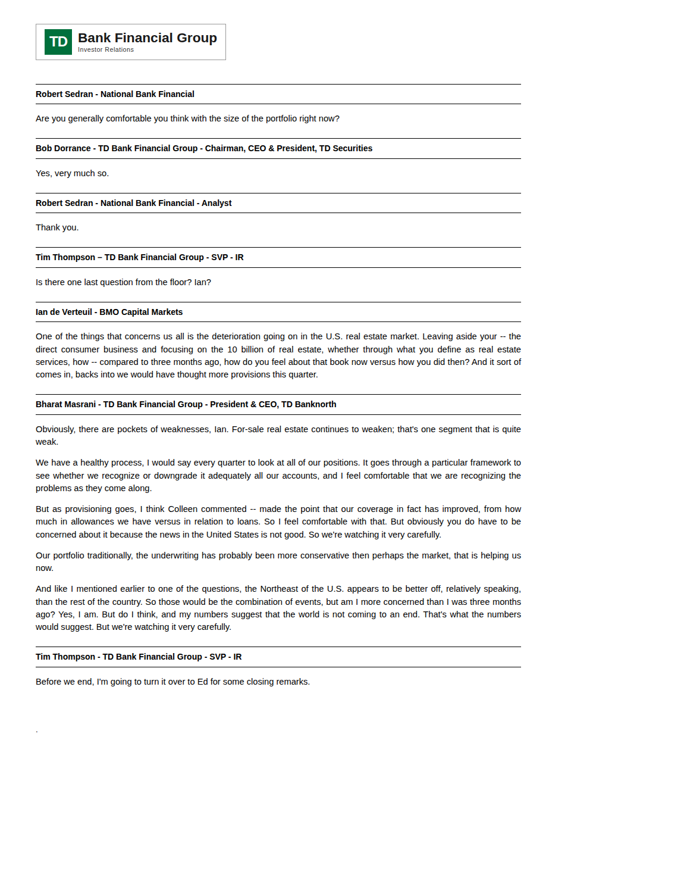TD
Bank Financial Group
Investor Relations
Robert Sedran - National Bank Financial
Are you generally comfortable you think with the size of the portfolio right now?
Bob Dorrance - TD Bank Financial Group - Chairman, CEO & President, TD Securities
Yes, very much so.
Robert Sedran - National Bank Financial - Analyst
Thank you.
Tim Thompson – TD Bank Financial Group - SVP - IR
Is there one last question from the floor? Ian?
Ian de Verteuil - BMO Capital Markets
One of the things that concerns us all is the deterioration going on in the U.S. real estate market. Leaving aside your -- the direct consumer business and focusing on the 10 billion of real estate, whether through what you define as real estate services, how -- compared to three months ago, how do you feel about that book now versus how you did then? And it sort of comes in, backs into we would have thought more provisions this quarter.
Bharat Masrani - TD Bank Financial Group - President & CEO, TD Banknorth
Obviously, there are pockets of weaknesses, Ian. For-sale real estate continues to weaken; that's one segment that is quite weak.
We have a healthy process, I would say every quarter to look at all of our positions. It goes through a particular framework to see whether we recognize or downgrade it adequately all our accounts, and I feel comfortable that we are recognizing the problems as they come along.
But as provisioning goes, I think Colleen commented -- made the point that our coverage in fact has improved, from how much in allowances we have versus in relation to loans. So I feel comfortable with that. But obviously you do have to be concerned about it because the news in the United States is not good. So we're watching it very carefully.
Our portfolio traditionally, the underwriting has probably been more conservative then perhaps the market, that is helping us now.
And like I mentioned earlier to one of the questions, the Northeast of the U.S. appears to be better off, relatively speaking, than the rest of the country. So those would be the combination of events, but am I more concerned than I was three months ago? Yes, I am. But do I think, and my numbers suggest that the world is not coming to an end. That's what the numbers would suggest. But we're watching it very carefully.
Tim Thompson - TD Bank Financial Group - SVP - IR
Before we end, I'm going to turn it over to Ed for some closing remarks.
.